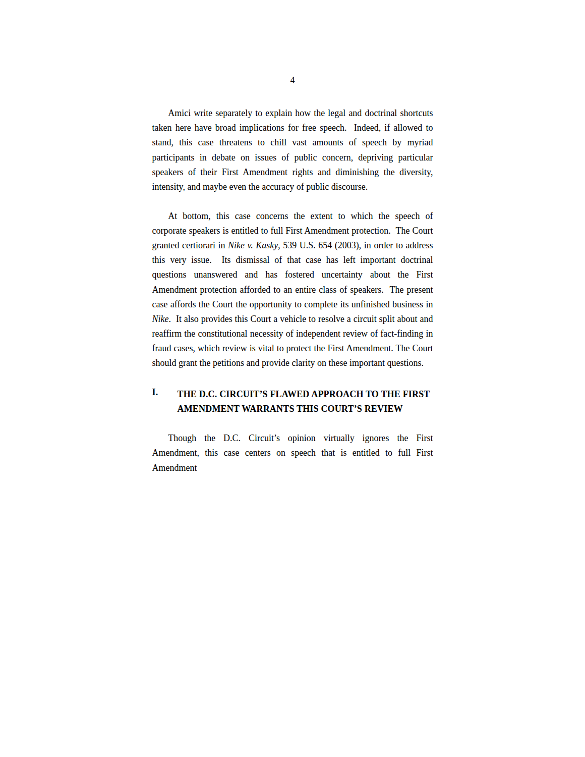4
Amici write separately to explain how the legal and doctrinal shortcuts taken here have broad implications for free speech. Indeed, if allowed to stand, this case threatens to chill vast amounts of speech by myriad participants in debate on issues of public concern, depriving particular speakers of their First Amendment rights and diminishing the diversity, intensity, and maybe even the accuracy of public discourse.
At bottom, this case concerns the extent to which the speech of corporate speakers is entitled to full First Amendment protection. The Court granted certiorari in Nike v. Kasky, 539 U.S. 654 (2003), in order to address this very issue. Its dismissal of that case has left important doctrinal questions unanswered and has fostered uncertainty about the First Amendment protection afforded to an entire class of speakers. The present case affords the Court the opportunity to complete its unfinished business in Nike. It also provides this Court a vehicle to resolve a circuit split about and reaffirm the constitutional necessity of independent review of fact-finding in fraud cases, which review is vital to protect the First Amendment. The Court should grant the petitions and provide clarity on these important questions.
I.
THE D.C. CIRCUIT’S FLAWED APPROACH TO THE FIRST AMENDMENT WARRANTS THIS COURT’S REVIEW
Though the D.C. Circuit’s opinion virtually ignores the First Amendment, this case centers on speech that is entitled to full First Amendment